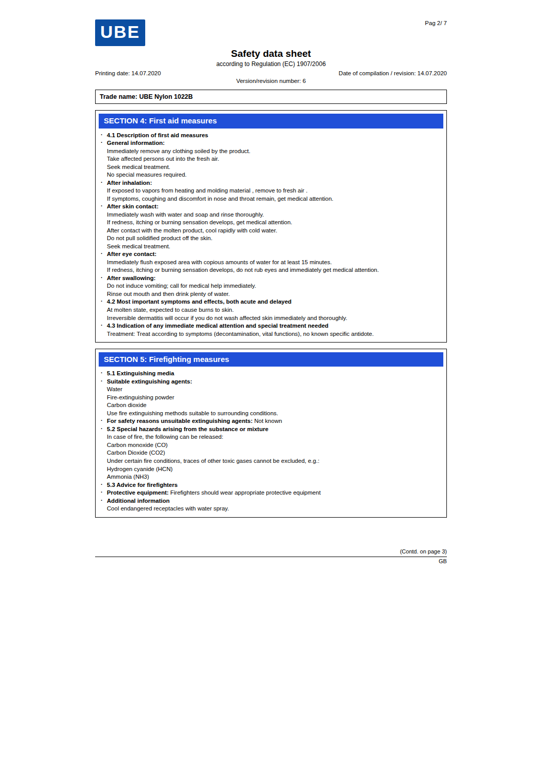Pag 2/ 7
UBE
Safety data sheet
according to Regulation (EC) 1907/2006
Printing date: 14.07.2020
Date of compilation / revision: 14.07.2020
Version/revision number: 6
Trade name: UBE Nylon 1022B
SECTION 4: First aid measures
4.1 Description of first aid measures
General information:
Immediately remove any clothing soiled by the product.
Take affected persons out into the fresh air.
Seek medical treatment.
No special measures required.
After inhalation:
If exposed to vapors from heating and molding material , remove to fresh air .
If symptoms, coughing and discomfort in nose and throat remain, get medical attention.
After skin contact:
Immediately wash with water and soap and rinse thoroughly.
If redness, itching or burning sensation develops, get medical attention.
After contact with the molten product, cool rapidly with cold water.
Do not pull solidified product off the skin.
Seek medical treatment.
After eye contact:
Immediately flush exposed area with copious amounts of water for at least 15 minutes.
If redness, itching or burning sensation develops, do not rub eyes and immediately get medical attention.
After swallowing:
Do not induce vomiting; call for medical help immediately.
Rinse out mouth and then drink plenty of water.
4.2 Most important symptoms and effects, both acute and delayed
At molten state, expected to cause burns to skin.
Irreversible dermatitis will occur if you do not wash affected skin immediately and thoroughly.
4.3 Indication of any immediate medical attention and special treatment needed
Treatment: Treat according to symptoms (decontamination, vital functions), no known specific antidote.
SECTION 5: Firefighting measures
5.1 Extinguishing media
Suitable extinguishing agents:
Water
Fire-extinguishing powder
Carbon dioxide
Use fire extinguishing methods suitable to surrounding conditions.
For safety reasons unsuitable extinguishing agents: Not known
5.2 Special hazards arising from the substance or mixture
In case of fire, the following can be released:
Carbon monoxide (CO)
Carbon Dioxide (CO2)
Under certain fire conditions, traces of other toxic gases cannot be excluded, e.g.:
Hydrogen cyanide (HCN)
Ammonia (NH3)
5.3 Advice for firefighters
Protective equipment: Firefighters should wear appropriate protective equipment
Additional information
Cool endangered receptacles with water spray.
(Contd. on page 3)
GB